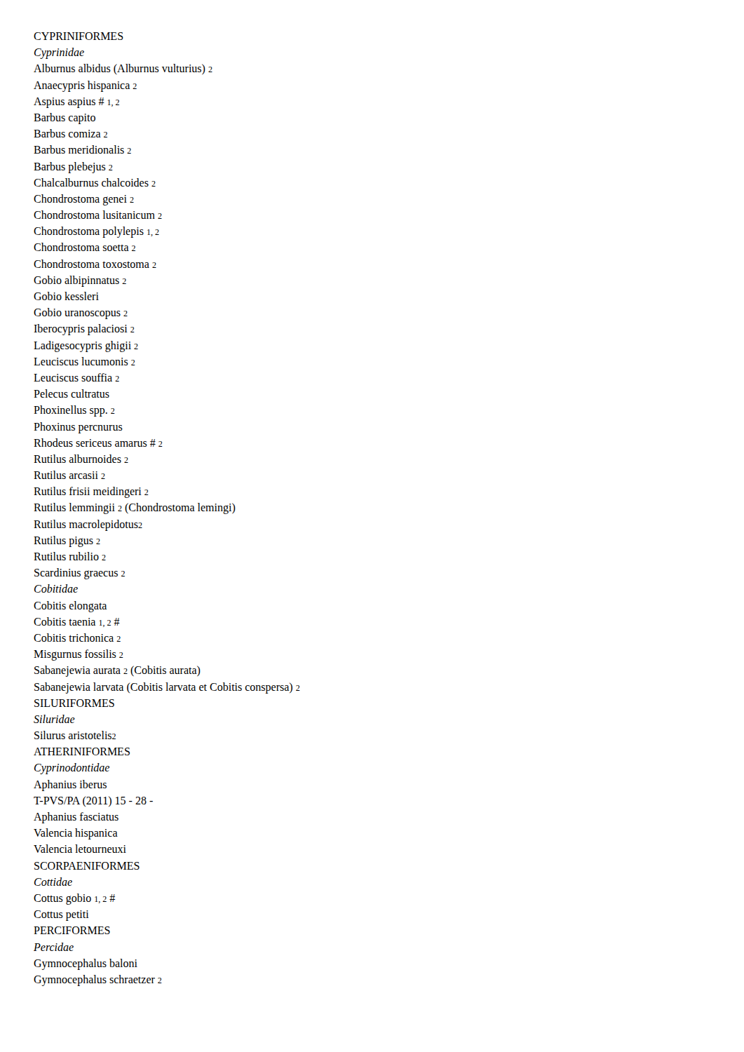CYPRINIFORMES
Cyprinidae
Alburnus albidus (Alburnus vulturius) 2
Anaecypris hispanica 2
Aspius aspius # 1, 2
Barbus capito
Barbus comiza 2
Barbus meridionalis 2
Barbus plebejus 2
Chalcalburnus chalcoides 2
Chondrostoma genei 2
Chondrostoma lusitanicum 2
Chondrostoma polylepis 1, 2
Chondrostoma soetta 2
Chondrostoma toxostoma 2
Gobio albipinnatus 2
Gobio kessleri
Gobio uranoscopus 2
Iberocypris palaciosi 2
Ladigesocypris ghigii 2
Leuciscus lucumonis 2
Leuciscus souffia 2
Pelecus cultratus
Phoxinellus spp. 2
Phoxinus percnurus
Rhodeus sericeus amarus # 2
Rutilus alburnoides 2
Rutilus arcasii 2
Rutilus frisii meidingeri 2
Rutilus lemmingii 2 (Chondrostoma lemingi)
Rutilus macrolepidotus2
Rutilus pigus 2
Rutilus rubilio 2
Scardinius graecus 2
Cobitidae
Cobitis elongata
Cobitis taenia 1, 2 #
Cobitis trichonica 2
Misgurnus fossilis 2
Sabanejewia aurata 2 (Cobitis aurata)
Sabanejewia larvata (Cobitis larvata et Cobitis conspersa) 2
SILURIFORMES
Siluridae
Silurus aristotelis2
ATHERINIFORMES
Cyprinodontidae
Aphanius iberus
T-PVS/PA (2011) 15 - 28 -
Aphanius fasciatus
Valencia hispanica
Valencia letourneuxi
SCORPAENIFORMES
Cottidae
Cottus gobio 1, 2 #
Cottus petiti
PERCIFORMES
Percidae
Gymnocephalus baloni
Gymnocephalus schraetzer 2